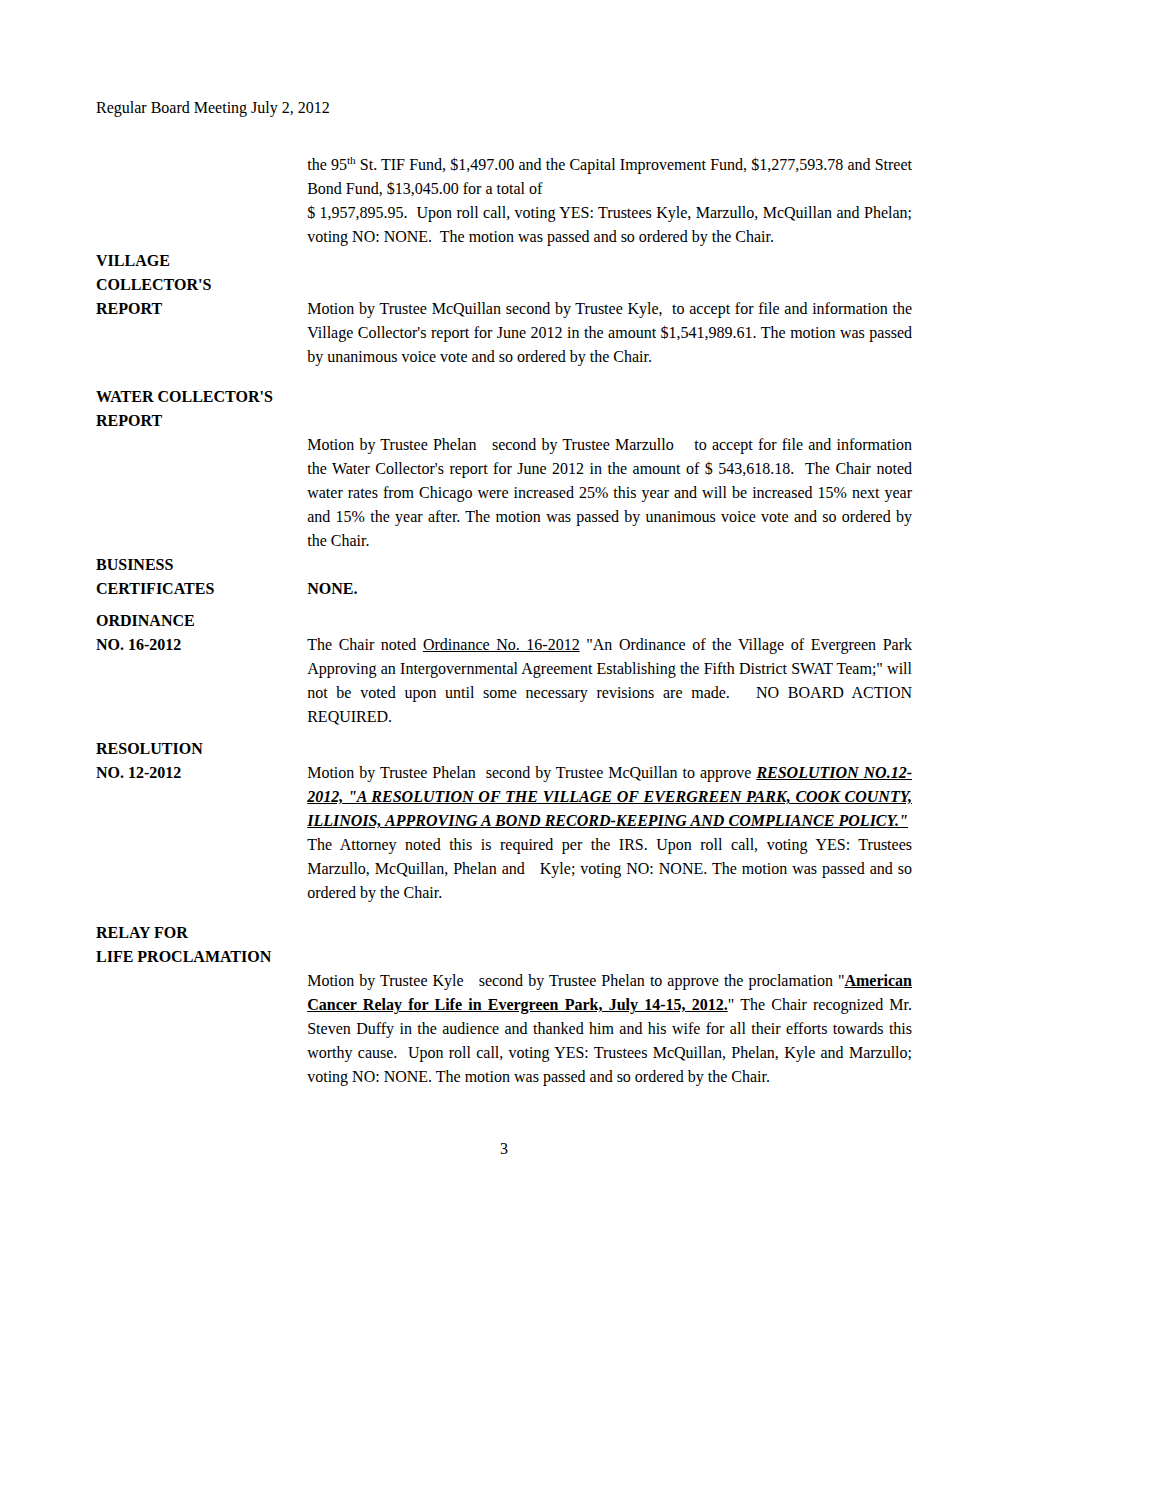Regular Board Meeting July 2, 2012
the 95th St. TIF Fund, $1,497.00 and the Capital Improvement Fund, $1,277,593.78 and Street Bond Fund, $13,045.00 for a total of
$ 1,957,895.95. Upon roll call, voting YES: Trustees Kyle, Marzullo, McQuillan and Phelan; voting NO: NONE. The motion was passed and so ordered by the Chair.
Village
Collector's
Report
Motion by Trustee McQuillan second by Trustee Kyle, to accept for file and information the Village Collector's report for June 2012 in the amount $1,541,989.61. The motion was passed by unanimous voice vote and so ordered by the Chair.
Water Collector's
Report
Motion by Trustee Phelan second by Trustee Marzullo to accept for file and information the Water Collector's report for June 2012 in the amount of $ 543,618.18. The Chair noted water rates from Chicago were increased 25% this year and will be increased 15% next year and 15% the year after. The motion was passed by unanimous voice vote and so ordered by the Chair.
Business
Certificates
NONE.
Ordinance
No. 16-2012
The Chair noted Ordinance No. 16-2012 "An Ordinance of the Village of Evergreen Park Approving an Intergovernmental Agreement Establishing the Fifth District SWAT Team;" will not be voted upon until some necessary revisions are made. NO BOARD ACTION REQUIRED.
Resolution
No. 12-2012
Motion by Trustee Phelan second by Trustee McQuillan to approve RESOLUTION NO.12-2012, "A RESOLUTION OF THE VILLAGE OF EVERGREEN PARK, COOK COUNTY, ILLINOIS, APPROVING A BOND RECORD-KEEPING AND COMPLIANCE POLICY." The Attorney noted this is required per the IRS. Upon roll call, voting YES: Trustees Marzullo, McQuillan, Phelan and Kyle; voting NO: NONE. The motion was passed and so ordered by the Chair.
Relay for
Life Proclamation
Motion by Trustee Kyle second by Trustee Phelan to approve the proclamation "American Cancer Relay for Life in Evergreen Park, July 14-15, 2012." The Chair recognized Mr. Steven Duffy in the audience and thanked him and his wife for all their efforts towards this worthy cause. Upon roll call, voting YES: Trustees McQuillan, Phelan, Kyle and Marzullo; voting NO: NONE. The motion was passed and so ordered by the Chair.
3